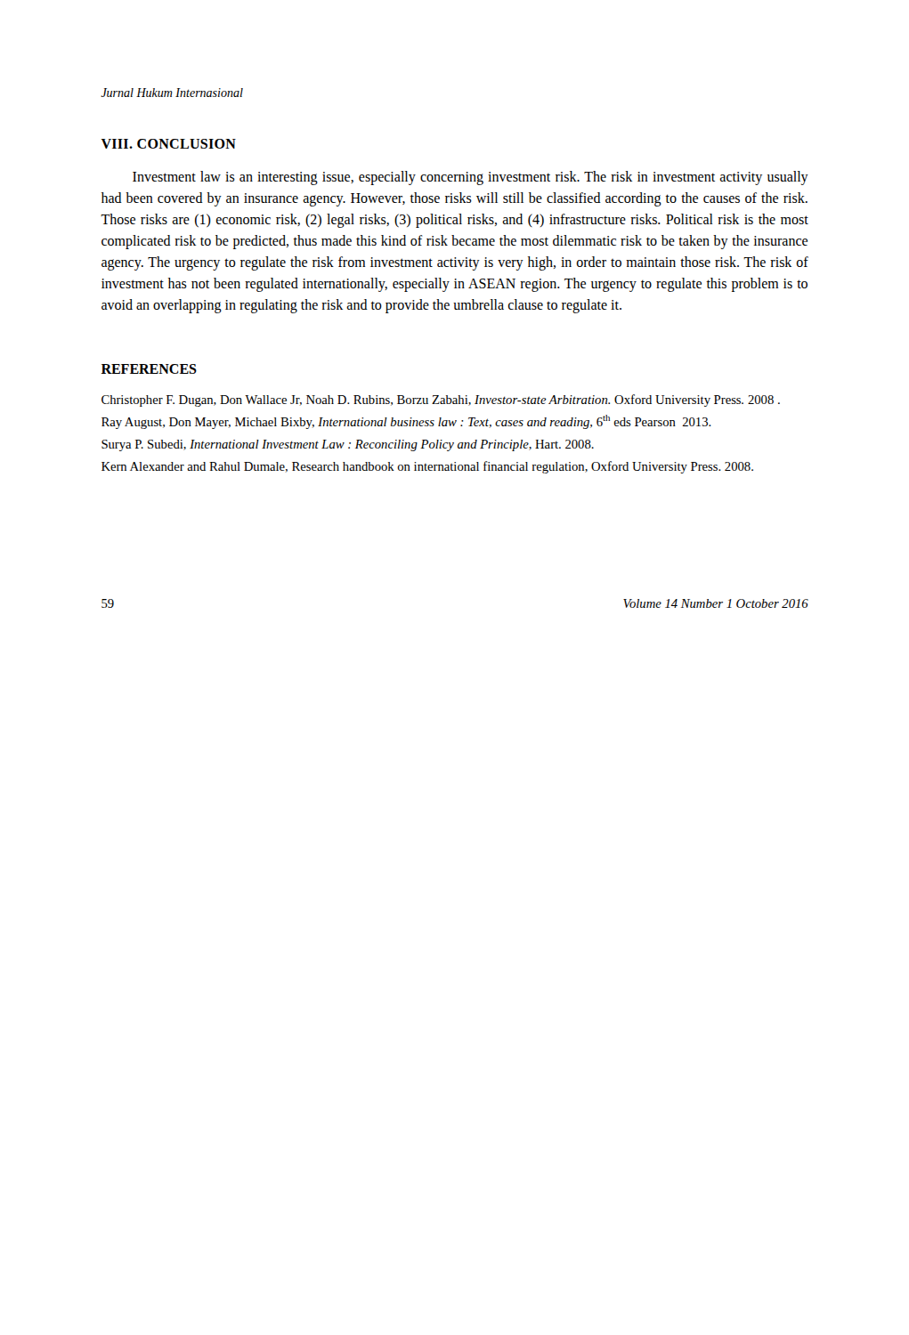Jurnal Hukum Internasional
VIII. Conclusion
Investment law is an interesting issue, especially concerning investment risk. The risk in investment activity usually had been covered by an insurance agency. However, those risks will still be classified according to the causes of the risk. Those risks are (1) economic risk, (2) legal risks, (3) political risks, and (4) infrastructure risks. Political risk is the most complicated risk to be predicted, thus made this kind of risk became the most dilemmatic risk to be taken by the insurance agency. The urgency to regulate the risk from investment activity is very high, in order to maintain those risk. The risk of investment has not been regulated internationally, especially in ASEAN region. The urgency to regulate this problem is to avoid an overlapping in regulating the risk and to provide the umbrella clause to regulate it.
References
Christopher F. Dugan, Don Wallace Jr, Noah D. Rubins, Borzu Zabahi, Investor-state Arbitration. Oxford University Press. 2008 .
Ray August, Don Mayer, Michael Bixby, International business law : Text, cases and reading, 6th eds Pearson 2013.
Surya P. Subedi, International Investment Law : Reconciling Policy and Principle, Hart. 2008.
Kern Alexander and Rahul Dumale, Research handbook on international financial regulation, Oxford University Press. 2008.
59 Volume 14 Number 1 October 2016